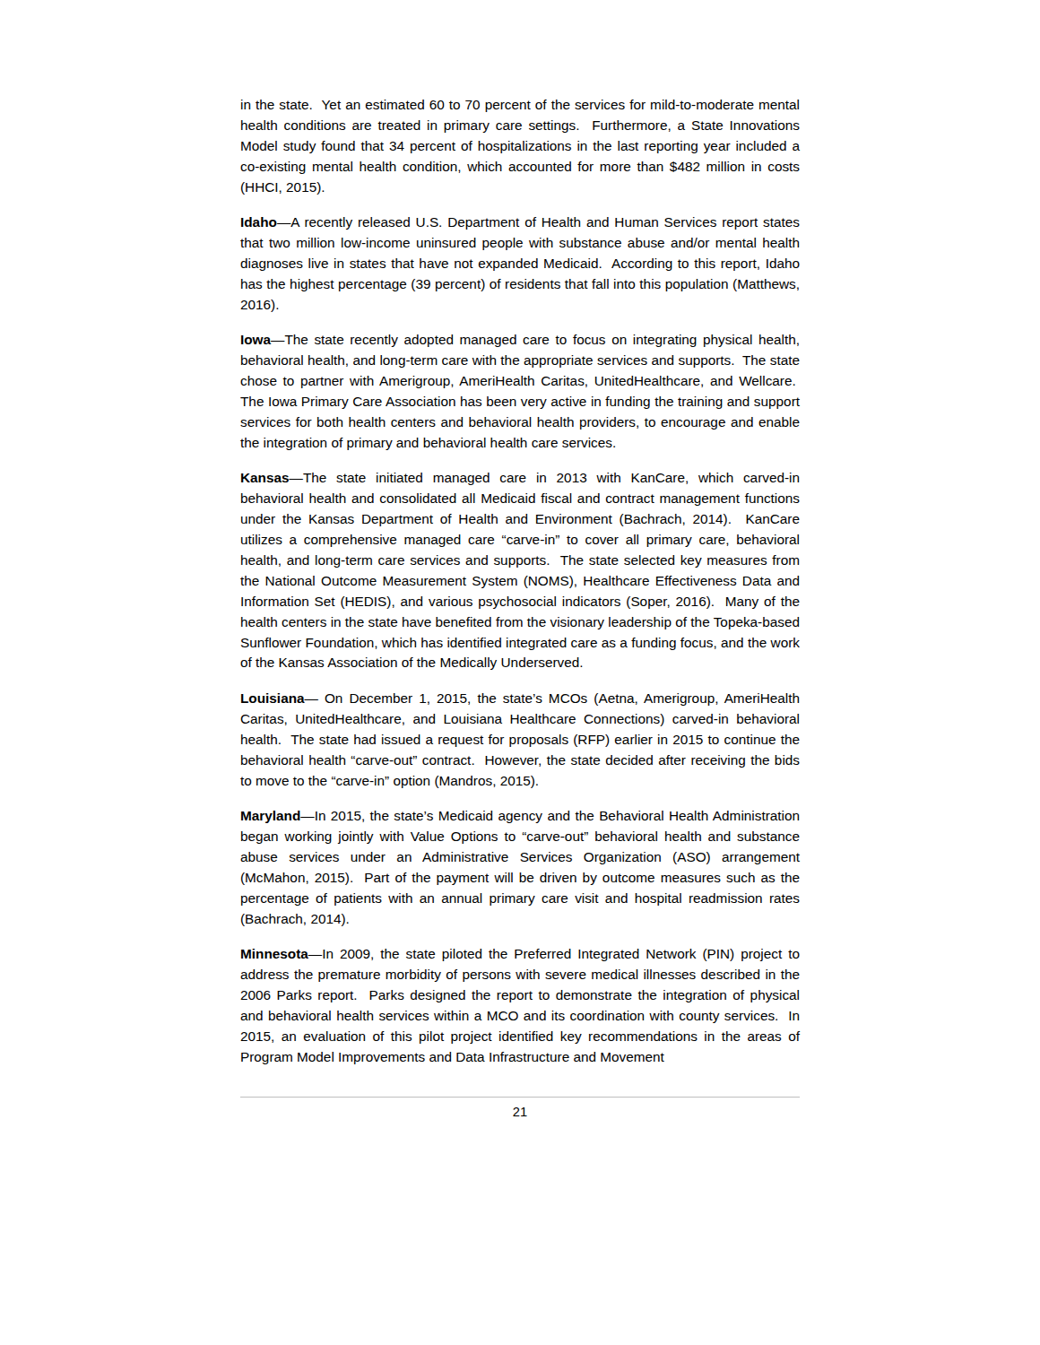in the state. Yet an estimated 60 to 70 percent of the services for mild-to-moderate mental health conditions are treated in primary care settings. Furthermore, a State Innovations Model study found that 34 percent of hospitalizations in the last reporting year included a co-existing mental health condition, which accounted for more than $482 million in costs (HHCI, 2015).
Idaho—A recently released U.S. Department of Health and Human Services report states that two million low-income uninsured people with substance abuse and/or mental health diagnoses live in states that have not expanded Medicaid. According to this report, Idaho has the highest percentage (39 percent) of residents that fall into this population (Matthews, 2016).
Iowa—The state recently adopted managed care to focus on integrating physical health, behavioral health, and long-term care with the appropriate services and supports. The state chose to partner with Amerigroup, AmeriHealth Caritas, UnitedHealthcare, and Wellcare. The Iowa Primary Care Association has been very active in funding the training and support services for both health centers and behavioral health providers, to encourage and enable the integration of primary and behavioral health care services.
Kansas—The state initiated managed care in 2013 with KanCare, which carved-in behavioral health and consolidated all Medicaid fiscal and contract management functions under the Kansas Department of Health and Environment (Bachrach, 2014). KanCare utilizes a comprehensive managed care “carve-in” to cover all primary care, behavioral health, and long-term care services and supports. The state selected key measures from the National Outcome Measurement System (NOMS), Healthcare Effectiveness Data and Information Set (HEDIS), and various psychosocial indicators (Soper, 2016). Many of the health centers in the state have benefited from the visionary leadership of the Topeka-based Sunflower Foundation, which has identified integrated care as a funding focus, and the work of the Kansas Association of the Medically Underserved.
Louisiana— On December 1, 2015, the state’s MCOs (Aetna, Amerigroup, AmeriHealth Caritas, UnitedHealthcare, and Louisiana Healthcare Connections) carved-in behavioral health. The state had issued a request for proposals (RFP) earlier in 2015 to continue the behavioral health “carve-out” contract. However, the state decided after receiving the bids to move to the “carve-in” option (Mandros, 2015).
Maryland—In 2015, the state’s Medicaid agency and the Behavioral Health Administration began working jointly with Value Options to “carve-out” behavioral health and substance abuse services under an Administrative Services Organization (ASO) arrangement (McMahon, 2015). Part of the payment will be driven by outcome measures such as the percentage of patients with an annual primary care visit and hospital readmission rates (Bachrach, 2014).
Minnesota—In 2009, the state piloted the Preferred Integrated Network (PIN) project to address the premature morbidity of persons with severe medical illnesses described in the 2006 Parks report. Parks designed the report to demonstrate the integration of physical and behavioral health services within a MCO and its coordination with county services. In 2015, an evaluation of this pilot project identified key recommendations in the areas of Program Model Improvements and Data Infrastructure and Movement
21